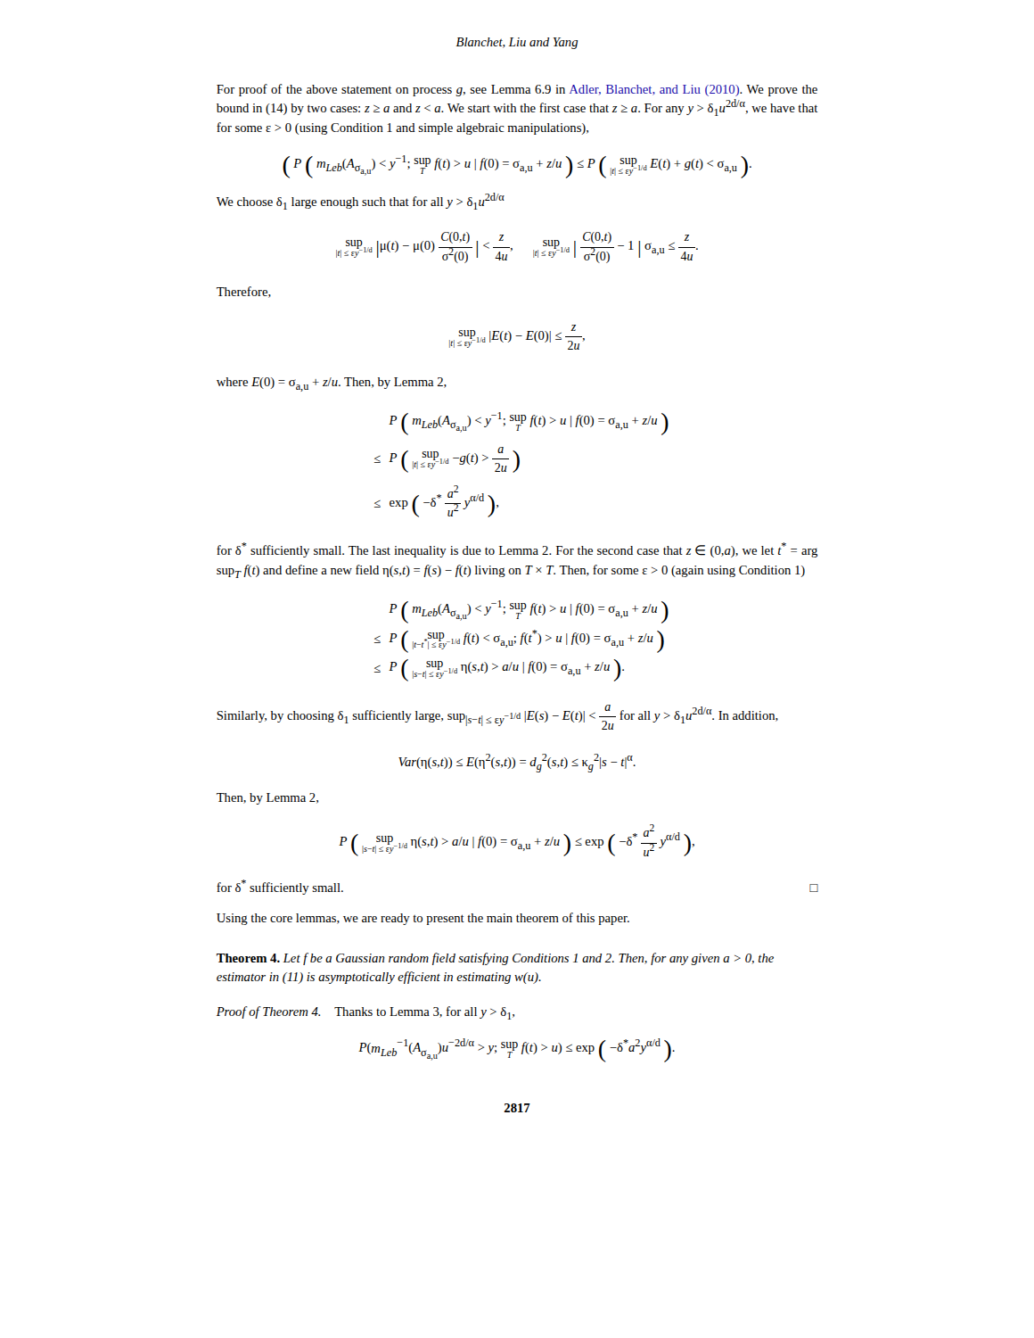Blanchet, Liu and Yang
For proof of the above statement on process g, see Lemma 6.9 in Adler, Blanchet, and Liu (2010). We prove the bound in (14) by two cases: z ≥ a and z < a. We start with the first case that z ≥ a. For any y > δ1u2d/α, we have that for some ε > 0 (using Condition 1 and simple algebraic manipulations),
( P ( mLeb(Aσa,u) < y−1; sup T f(t) > u | f(0) = σa,u + z/u ) ≤ P ( sup|t| ≤ εy−1/d E(t) + g(t) < σa,u ).
We choose δ1 large enough such that for all y > δ1u2d/α
sup|t| ≤ εy−1/d |μ(t) − μ(0) C(0,t) σ2(0) | < z 4u, sup|t| ≤ εy−1/d | C(0,t) σ2(0) − 1 | σa,u ≤ z 4u.
Therefore,
sup|t| ≤ εy−1/d |E(t) − E(0)| ≤ z 2u,
where E(0) = σa,u + z/u. Then, by Lemma 2,
| | | P ( m Leb ( A σ a,u ) < y −1 ; sup T f ( t ) > u / f (0) = σ a,u + z / u ) |
| | ≤ | P ( sup / t / ≤ ε y −1/d − g ( t ) > a 2 u ) |
| | ≤ | exp ( −δ * a 2 u 2 y α/d ) , |
for δ* sufficiently small. The last inequality is due to Lemma 2. For the second case that z ∈ (0,a), we let t* = arg supT f(t) and define a new field η(s,t) = f(s) − f(t) living on T × T. Then, for some ε > 0 (again using Condition 1)
| | | P ( m Leb ( A σ a,u ) < y −1 ; sup T f ( t ) > u / f (0) = σ a,u + z / u ) |
| | ≤ | P ( sup / t − t * / ≤ ε y −1/d f ( t ) < σ a,u ; f ( t * ) > u / f (0) = σ a,u + z / u ) |
| | ≤ | P ( sup / s − t / ≤ ε y −1/d η( s , t ) > a / u / f (0) = σ a,u + z / u ) . |
Similarly, by choosing δ1 sufficiently large, sup|s−t| ≤ εy−1/d |E(s) − E(t)| < a 2u for all y > δ1u2d/α. In addition,
Var(η(s,t)) ≤ E(η2(s,t)) = dg2(s,t) ≤ κg2|s − t|α.
Then, by Lemma 2,
P ( sup|s−t| ≤ εy−1/d η(s,t) > a/u | f(0) = σa,u + z/u ) ≤ exp ( −δ* a2 u2 yα/d ),
for δ* sufficiently small. □
Using the core lemmas, we are ready to present the main theorem of this paper.
Theorem 4. Let f be a Gaussian random field satisfying Conditions 1 and 2. Then, for any given a > 0, the estimator in (11) is asymptotically efficient in estimating w(u).
Proof of Theorem 4. Thanks to Lemma 3, for all y > δ1,
P(mLeb−1(Aσa,u)u−2d/α > y; sup T f(t) > u) ≤ exp ( −δ*a2yα/d ).
2817